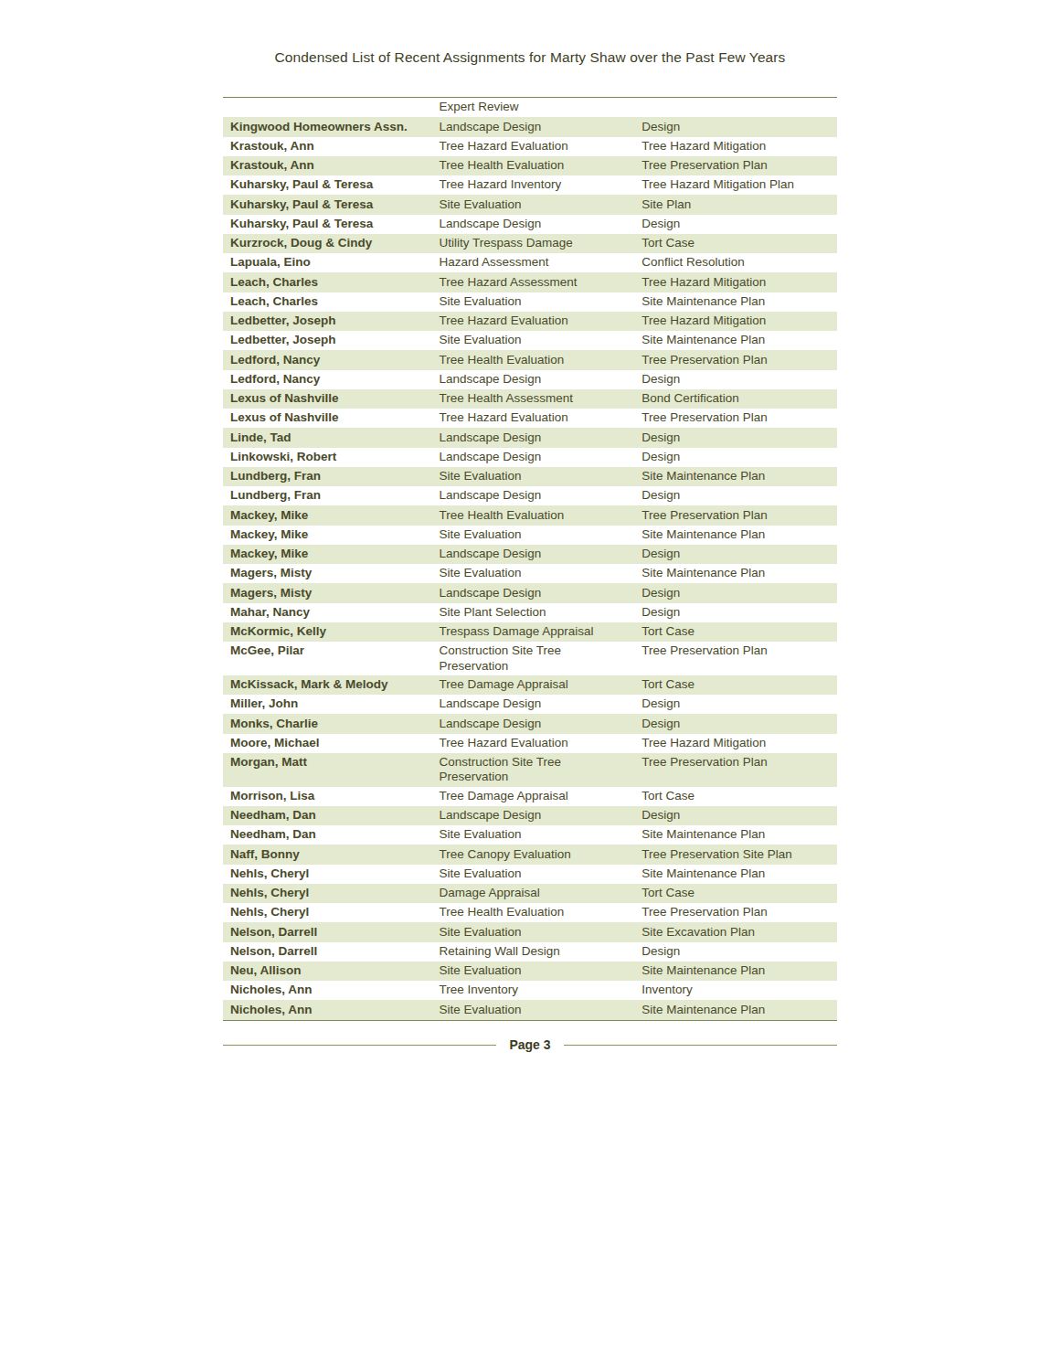Condensed List of Recent Assignments for Marty Shaw over the Past Few Years
| | Expert Review | |
| Kingwood Homeowners Assn. | Landscape Design | Design |
| Krastouk, Ann | Tree Hazard Evaluation | Tree Hazard Mitigation |
| Krastouk, Ann | Tree Health Evaluation | Tree Preservation Plan |
| Kuharsky, Paul & Teresa | Tree Hazard Inventory | Tree Hazard Mitigation Plan |
| Kuharsky, Paul & Teresa | Site Evaluation | Site Plan |
| Kuharsky, Paul & Teresa | Landscape Design | Design |
| Kurzrock, Doug & Cindy | Utility Trespass Damage | Tort Case |
| Lapuala, Eino | Hazard Assessment | Conflict Resolution |
| Leach, Charles | Tree Hazard Assessment | Tree Hazard Mitigation |
| Leach, Charles | Site Evaluation | Site Maintenance Plan |
| Ledbetter, Joseph | Tree Hazard Evaluation | Tree Hazard Mitigation |
| Ledbetter, Joseph | Site Evaluation | Site Maintenance Plan |
| Ledford, Nancy | Tree Health Evaluation | Tree Preservation Plan |
| Ledford, Nancy | Landscape Design | Design |
| Lexus of Nashville | Tree Health Assessment | Bond Certification |
| Lexus of Nashville | Tree Hazard Evaluation | Tree Preservation Plan |
| Linde, Tad | Landscape Design | Design |
| Linkowski, Robert | Landscape Design | Design |
| Lundberg, Fran | Site Evaluation | Site Maintenance Plan |
| Lundberg, Fran | Landscape Design | Design |
| Mackey, Mike | Tree Health Evaluation | Tree Preservation Plan |
| Mackey, Mike | Site Evaluation | Site Maintenance Plan |
| Mackey, Mike | Landscape Design | Design |
| Magers, Misty | Site Evaluation | Site Maintenance Plan |
| Magers, Misty | Landscape Design | Design |
| Mahar, Nancy | Site Plant Selection | Design |
| McKormic, Kelly | Trespass Damage Appraisal | Tort Case |
| McGee, Pilar | Construction Site Tree Preservation | Tree Preservation Plan |
| McKissack, Mark & Melody | Tree Damage Appraisal | Tort Case |
| Miller, John | Landscape Design | Design |
| Monks, Charlie | Landscape Design | Design |
| Moore, Michael | Tree Hazard Evaluation | Tree Hazard Mitigation |
| Morgan, Matt | Construction Site Tree Preservation | Tree Preservation Plan |
| Morrison, Lisa | Tree Damage Appraisal | Tort Case |
| Needham, Dan | Landscape Design | Design |
| Needham, Dan | Site Evaluation | Site Maintenance Plan |
| Naff, Bonny | Tree Canopy Evaluation | Tree Preservation Site Plan |
| Nehls, Cheryl | Site Evaluation | Site Maintenance Plan |
| Nehls, Cheryl | Damage Appraisal | Tort Case |
| Nehls, Cheryl | Tree Health Evaluation | Tree Preservation Plan |
| Nelson, Darrell | Site Evaluation | Site Excavation Plan |
| Nelson, Darrell | Retaining Wall Design | Design |
| Neu, Allison | Site Evaluation | Site Maintenance Plan |
| Nicholes, Ann | Tree Inventory | Inventory |
| Nicholes, Ann | Site Evaluation | Site Maintenance Plan |
Page 3